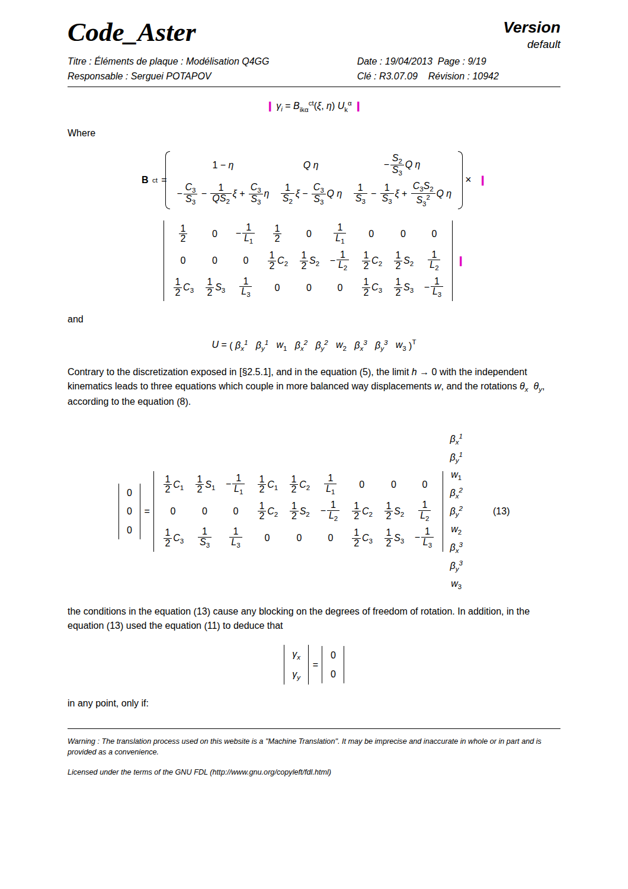Code_Aster
Version default
| Titre : Éléments de plaque : Modélisation Q4GG | Date : 19/04/2013 Page : 9/19 |
| Responsable : Serguei POTAPOV | Clé : R3.07.09 Révision : 10942 |
❙ γi = Bikαct(ξ, η) Ukα ❙
Where
Bct =
| 1 − η | Q η | − S 2 S 3 Q η |
| − C 3 S 3 − 1 QS 2 ξ + C 3 S 3 η | 1 S 2 ξ − C 3 S 3 Q η | 1 S 3 − 1 S 3 ξ + C 3 S 2 S 3 2 Q η |
× ❙
| 1 2 | 0 | − 1 L 1 | 1 2 | 0 | 1 L 1 | 0 | 0 | 0 |
| 0 | 0 | 0 | 1 2 C 2 | 1 2 S 2 | − 1 L 2 | 1 2 C 2 | 1 2 S 2 | 1 L 2 |
| 1 2 C 3 | 1 2 S 3 | 1 L 3 | 0 | 0 | 0 | 1 2 C 3 | 1 2 S 3 | − 1 L 3 |
❙
and
U = ( βx1 βy1 w1 βx2 βy2 w2 βx3 βy3 w3 )T
Contrary to the discretization exposed in [§2.5.1], and in the equation (5), the limit h → 0 with the independent kinematics leads to three equations which couple in more balanced way displacements w, and the rotations θx θy, according to the equation (8).
| 0 |
| 0 |
| 0 |
=
| 1 2 C 1 | 1 2 S 1 | − 1 L 1 | 1 2 C 1 | 1 2 C 2 | 1 L 1 | 0 | 0 | 0 |
| 0 | 0 | 0 | 1 2 C 2 | 1 2 S 2 | − 1 L 2 | 1 2 C 2 | 1 2 S 2 | 1 L 2 |
| 1 2 C 3 | 1 S 3 | 1 L 3 | 0 | 0 | 0 | 1 2 C 3 | 1 2 S 3 | − 1 L 3 |
| β x 1 |
| β y 1 |
| w 1 |
| β x 2 |
| β y 2 |
| w 2 |
| β x 3 |
| β y 3 |
| w 3 |
(13)
the conditions in the equation (13) cause any blocking on the degrees of freedom of rotation. In addition, in the equation (13) used the equation (11) to deduce that
| γ x |
| γ y |
=
| 0 |
| 0 |
in any point, only if:
Warning : The translation process used on this website is a "Machine Translation". It may be imprecise and inaccurate in whole or in part and is provided as a convenience.
Licensed under the terms of the GNU FDL (http://www.gnu.org/copyleft/fdl.html)